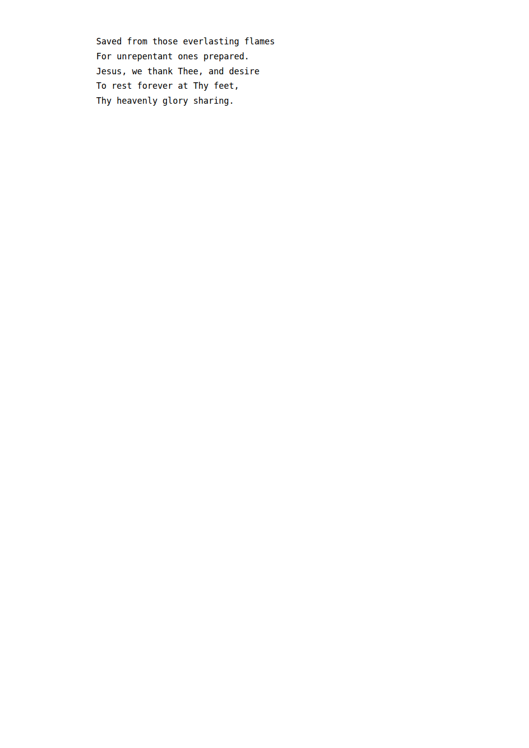Saved from those everlasting flames
For unrepentant ones prepared.
Jesus, we thank Thee, and desire
To rest forever at Thy feet,
Thy heavenly glory sharing.